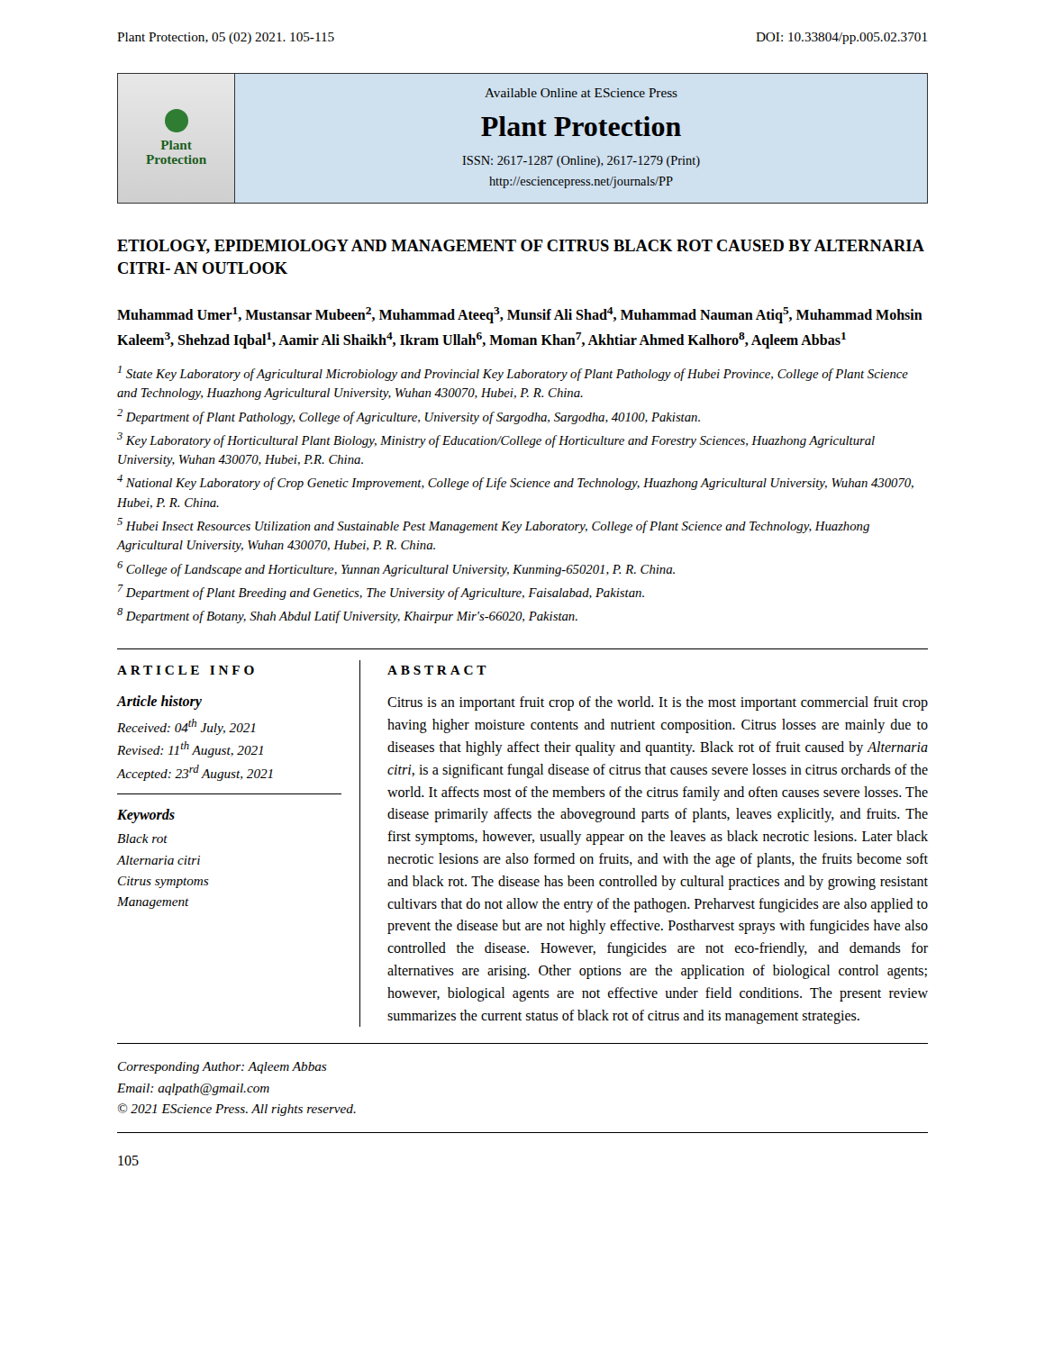Plant Protection, 05 (02) 2021. 105-115 DOI: 10.33804/pp.005.02.3701
Plant
Protection
Available Online at EScience Press
Plant Protection
ISSN: 2617-1287 (Online), 2617-1279 (Print)
http://esciencepress.net/journals/PP
Etiology, Epidemiology and Management of Citrus Black Rot Caused by Alternaria citri- An Outlook
Muhammad Umer1, Mustansar Mubeen2, Muhammad Ateeq3, Munsif Ali Shad4, Muhammad Nauman Atiq5, Muhammad Mohsin Kaleem3, Shehzad Iqbal1, Aamir Ali Shaikh4, Ikram Ullah6, Moman Khan7, Akhtiar Ahmed Kalhoro8, Aqleem Abbas1
1 State Key Laboratory of Agricultural Microbiology and Provincial Key Laboratory of Plant Pathology of Hubei Province, College of Plant Science and Technology, Huazhong Agricultural University, Wuhan 430070, Hubei, P. R. China.
2 Department of Plant Pathology, College of Agriculture, University of Sargodha, Sargodha, 40100, Pakistan.
3 Key Laboratory of Horticultural Plant Biology, Ministry of Education/College of Horticulture and Forestry Sciences, Huazhong Agricultural University, Wuhan 430070, Hubei, P.R. China.
4 National Key Laboratory of Crop Genetic Improvement, College of Life Science and Technology, Huazhong Agricultural University, Wuhan 430070, Hubei, P. R. China.
5 Hubei Insect Resources Utilization and Sustainable Pest Management Key Laboratory, College of Plant Science and Technology, Huazhong Agricultural University, Wuhan 430070, Hubei, P. R. China.
6 College of Landscape and Horticulture, Yunnan Agricultural University, Kunming-650201, P. R. China.
7 Department of Plant Breeding and Genetics, The University of Agriculture, Faisalabad, Pakistan.
8 Department of Botany, Shah Abdul Latif University, Khairpur Mir's-66020, Pakistan.
ARTICLE INFO
Article history
Received: 04th July, 2021
Revised: 11th August, 2021
Accepted: 23rd August, 2021
Keywords
Black rot
Alternaria citri
Citrus symptoms
Management
ABSTRACT
Citrus is an important fruit crop of the world. It is the most important commercial fruit crop having higher moisture contents and nutrient composition. Citrus losses are mainly due to diseases that highly affect their quality and quantity. Black rot of fruit caused by Alternaria citri, is a significant fungal disease of citrus that causes severe losses in citrus orchards of the world. It affects most of the members of the citrus family and often causes severe losses. The disease primarily affects the aboveground parts of plants, leaves explicitly, and fruits. The first symptoms, however, usually appear on the leaves as black necrotic lesions. Later black necrotic lesions are also formed on fruits, and with the age of plants, the fruits become soft and black rot. The disease has been controlled by cultural practices and by growing resistant cultivars that do not allow the entry of the pathogen. Preharvest fungicides are also applied to prevent the disease but are not highly effective. Postharvest sprays with fungicides have also controlled the disease. However, fungicides are not eco-friendly, and demands for alternatives are arising. Other options are the application of biological control agents; however, biological agents are not effective under field conditions. The present review summarizes the current status of black rot of citrus and its management strategies.
Corresponding Author: Aqleem Abbas
Email: aqlpath@gmail.com
© 2021 EScience Press. All rights reserved.
105